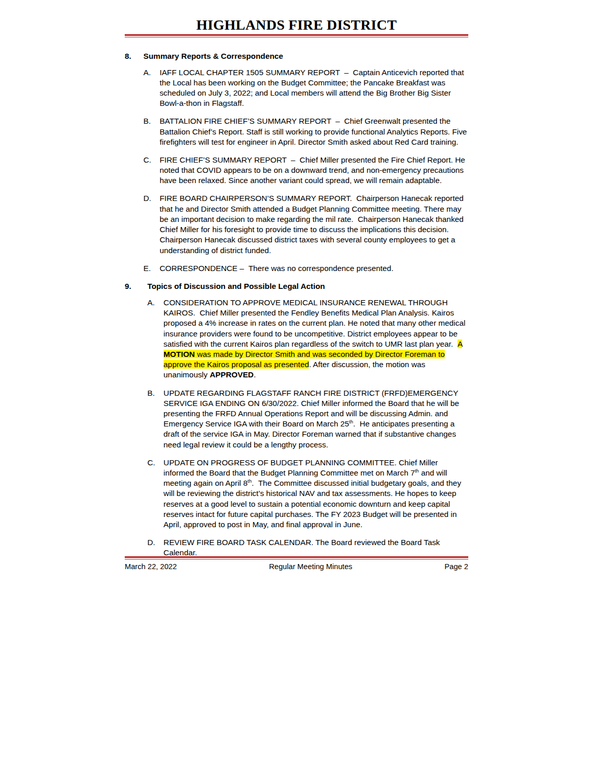HIGHLANDS FIRE DISTRICT
8. Summary Reports & Correspondence
A.
IAFF LOCAL CHAPTER 1505 SUMMARY REPORT – Captain Anticevich reported that the Local has been working on the Budget Committee; the Pancake Breakfast was scheduled on July 3, 2022; and Local members will attend the Big Brother Big Sister Bowl-a-thon in Flagstaff.
B.
BATTALION FIRE CHIEF’S SUMMARY REPORT – Chief Greenwalt presented the Battalion Chief’s Report. Staff is still working to provide functional Analytics Reports. Five firefighters will test for engineer in April. Director Smith asked about Red Card training.
C.
FIRE CHIEF’S SUMMARY REPORT – Chief Miller presented the Fire Chief Report. He noted that COVID appears to be on a downward trend, and non-emergency precautions have been relaxed. Since another variant could spread, we will remain adaptable.
D.
FIRE BOARD CHAIRPERSON’S SUMMARY REPORT. Chairperson Hanecak reported that he and Director Smith attended a Budget Planning Committee meeting. There may be an important decision to make regarding the mil rate. Chairperson Hanecak thanked Chief Miller for his foresight to provide time to discuss the implications this decision. Chairperson Hanecak discussed district taxes with several county employees to get a understanding of district funded.
E.
CORRESPONDENCE – There was no correspondence presented.
9. Topics of Discussion and Possible Legal Action
A.
CONSIDERATION TO APPROVE MEDICAL INSURANCE RENEWAL THROUGH KAIROS. Chief Miller presented the Fendley Benefits Medical Plan Analysis. Kairos proposed a 4% increase in rates on the current plan. He noted that many other medical insurance providers were found to be uncompetitive. District employees appear to be satisfied with the current Kairos plan regardless of the switch to UMR last plan year. A MOTION was made by Director Smith and was seconded by Director Foreman to approve the Kairos proposal as presented. After discussion, the motion was unanimously APPROVED.
B.
UPDATE REGARDING FLAGSTAFF RANCH FIRE DISTRICT (FRFD)EMERGENCY SERVICE IGA ENDING ON 6/30/2022. Chief Miller informed the Board that he will be presenting the FRFD Annual Operations Report and will be discussing Admin. and Emergency Service IGA with their Board on March 25th. He anticipates presenting a draft of the service IGA in May. Director Foreman warned that if substantive changes need legal review it could be a lengthy process.
C.
UPDATE ON PROGRESS OF BUDGET PLANNING COMMITTEE. Chief Miller informed the Board that the Budget Planning Committee met on March 7th and will meeting again on April 8th. The Committee discussed initial budgetary goals, and they will be reviewing the district’s historical NAV and tax assessments. He hopes to keep reserves at a good level to sustain a potential economic downturn and keep capital reserves intact for future capital purchases. The FY 2023 Budget will be presented in April, approved to post in May, and final approval in June.
D.
REVIEW FIRE BOARD TASK CALENDAR. The Board reviewed the Board Task Calendar.
March 22, 2022
Regular Meeting Minutes
Page 2